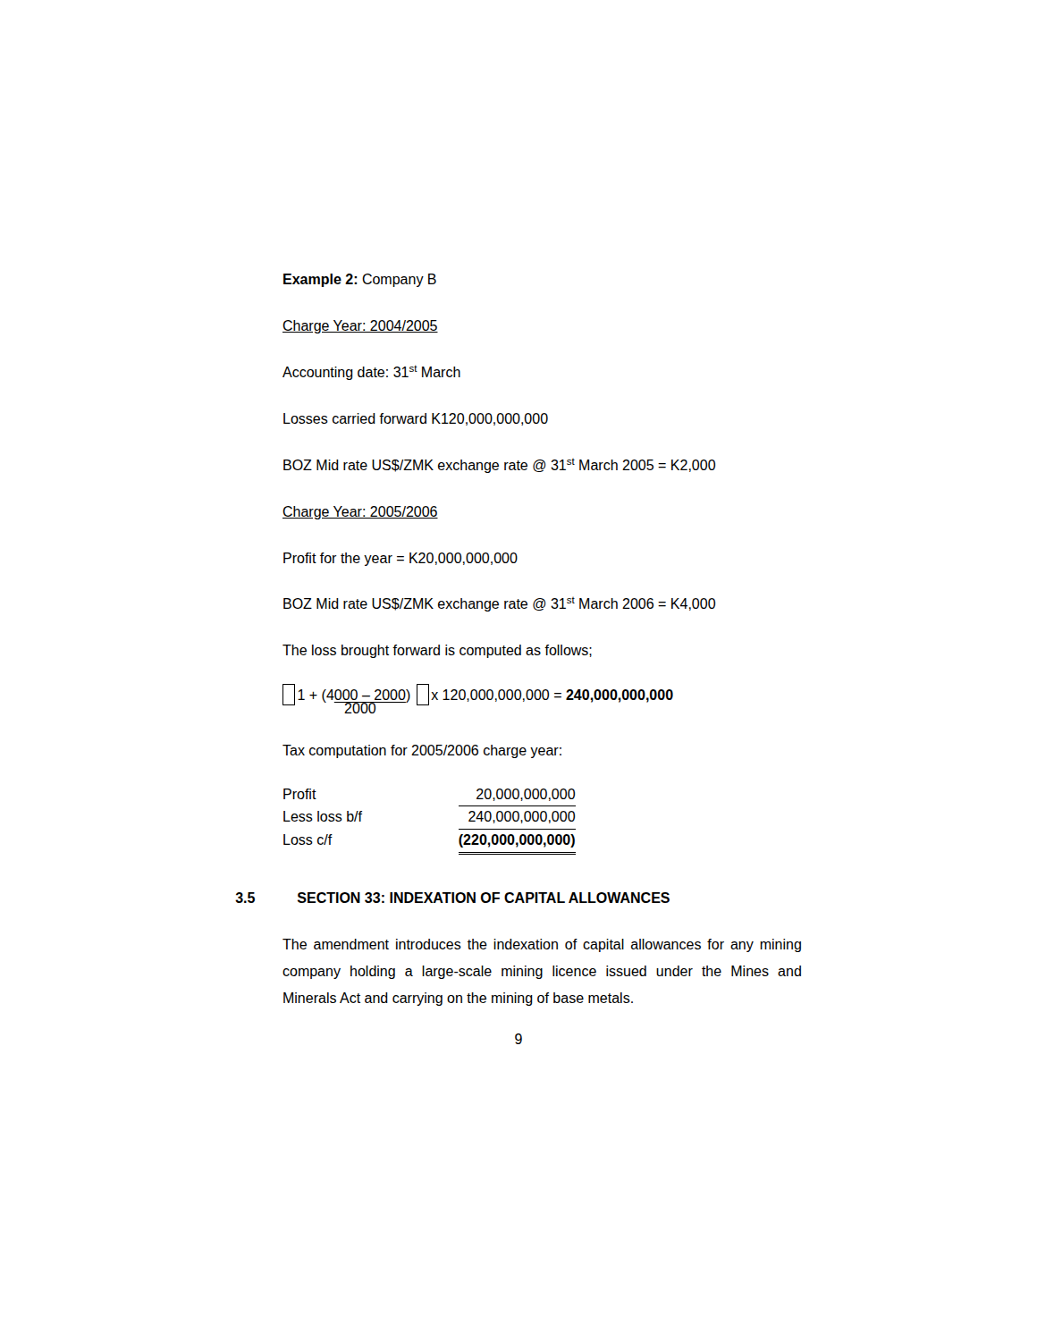Example 2: Company B
Charge Year: 2004/2005
Accounting date: 31st March
Losses carried forward K120,000,000,000
BOZ Mid rate US$/ZMK exchange rate @ 31st March 2005 = K2,000
Charge Year: 2005/2006
Profit for the year = K20,000,000,000
BOZ Mid rate US$/ZMK exchange rate @ 31st March 2006 = K4,000
The loss brought forward is computed as follows;
1 + (4000 – 2000) x 120,000,000,000 = 240,000,000,000
2000
Tax computation for 2005/2006 charge year:
| Profit | 20,000,000,000 |
| Less loss b/f | 240,000,000,000 |
| Loss c/f | (220,000,000,000) |
3.5
SECTION 33: INDEXATION OF CAPITAL ALLOWANCES
The amendment introduces the indexation of capital allowances for any mining company holding a large-scale mining licence issued under the Mines and Minerals Act and carrying on the mining of base metals.
9